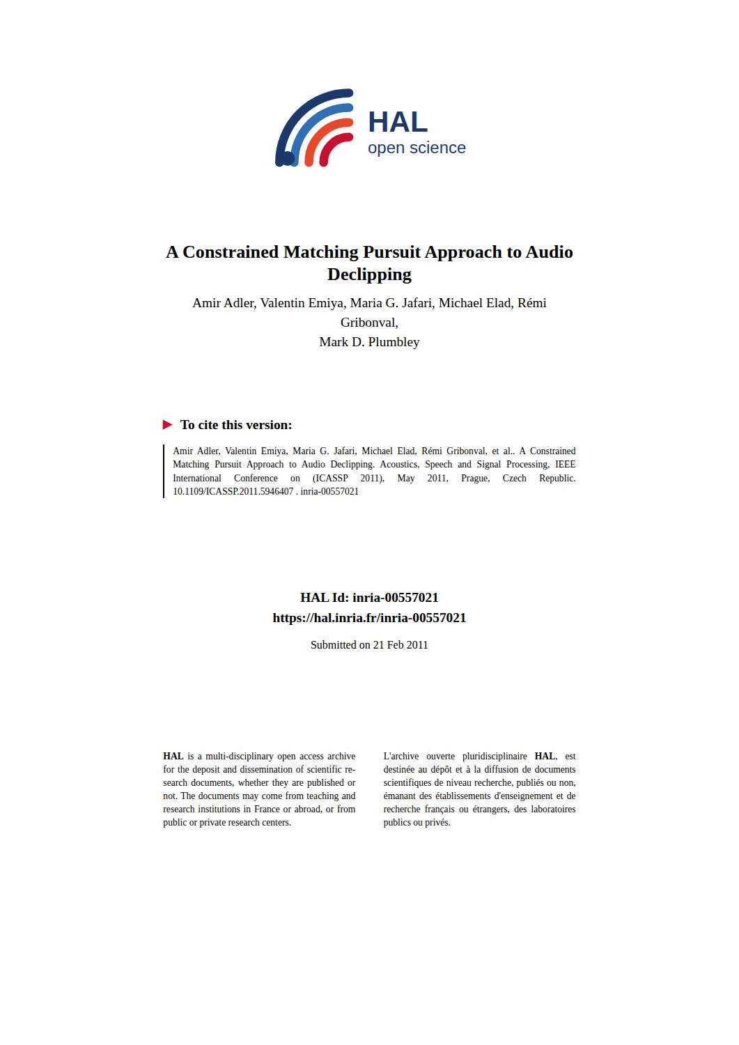HAL open science
A Constrained Matching Pursuit Approach to Audio
Declipping
Amir Adler, Valentin Emiya, Maria G. Jafari, Michael Elad, Rémi Gribonval,
Mark D. Plumbley
▶To cite this version:
Amir Adler, Valentin Emiya, Maria G. Jafari, Michael Elad, Rémi Gribonval, et al.. A Constrained Matching Pursuit Approach to Audio Declipping. Acoustics, Speech and Signal Processing, IEEE International Conference on (ICASSP 2011), May 2011, Prague, Czech Republic. 10.1109/ICASSP.2011.5946407 . inria-00557021
HAL Id: inria-00557021
https://hal.inria.fr/inria-00557021
Submitted on 21 Feb 2011
HAL is a multi-disciplinary open access archive for the deposit and dissemination of scientific research documents, whether they are published or not. The documents may come from teaching and research institutions in France or abroad, or from public or private research centers.
L'archive ouverte pluridisciplinaire HAL, est destinée au dépôt et à la diffusion de documents scientifiques de niveau recherche, publiés ou non, émanant des établissements d'enseignement et de recherche français ou étrangers, des laboratoires publics ou privés.